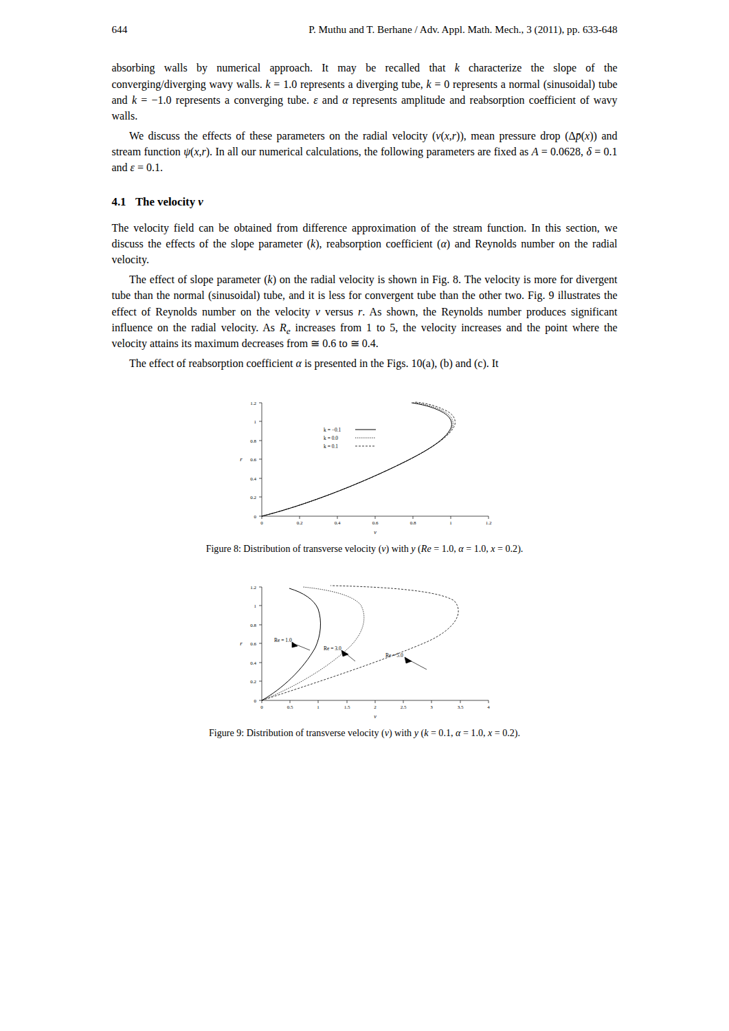644 P. Muthu and T. Berhane / Adv. Appl. Math. Mech., 3 (2011), pp. 633-648
absorbing walls by numerical approach. It may be recalled that k characterize the slope of the converging/diverging wavy walls. k = 1.0 represents a diverging tube, k = 0 represents a normal (sinusoidal) tube and k = −1.0 represents a converging tube. ε and α represents amplitude and reabsorption coefficient of wavy walls.
We discuss the effects of these parameters on the radial velocity (v(x,r)), mean pressure drop (Δp̄(x)) and stream function ψ(x,r). In all our numerical calculations, the following parameters are fixed as A = 0.0628, δ = 0.1 and ε = 0.1.
4.1 The velocity v
The velocity field can be obtained from difference approximation of the stream function. In this section, we discuss the effects of the slope parameter (k), reabsorption coefficient (α) and Reynolds number on the radial velocity.
The effect of slope parameter (k) on the radial velocity is shown in Fig. 8. The velocity is more for divergent tube than the normal (sinusoidal) tube, and it is less for convergent tube than the other two. Fig. 9 illustrates the effect of Reynolds number on the velocity v versus r. As shown, the Reynolds number produces significant influence on the radial velocity. As Re increases from 1 to 5, the velocity increases and the point where the velocity attains its maximum decreases from ≅ 0.6 to ≅ 0.4.
The effect of reabsorption coefficient α is presented in the Figs. 10(a), (b) and (c). It
0 0.2 0.4 0.6 0.8 1 1.2 0 0.2 0.4 0.6 0.8 1 1.2 r v k = −0.1 k = 0.0 k = 0.1
Figure 8: Distribution of transverse velocity (v) with y (Re = 1.0, α = 1.0, x = 0.2).
0 0.5 1 1.5 2 2.5 3 3.5 4 0 0.2 0.4 0.6 0.8 1 1.2 r v Re = 1.0 Re = 3.0 Re = 5.0
Figure 9: Distribution of transverse velocity (v) with y (k = 0.1, α = 1.0, x = 0.2).